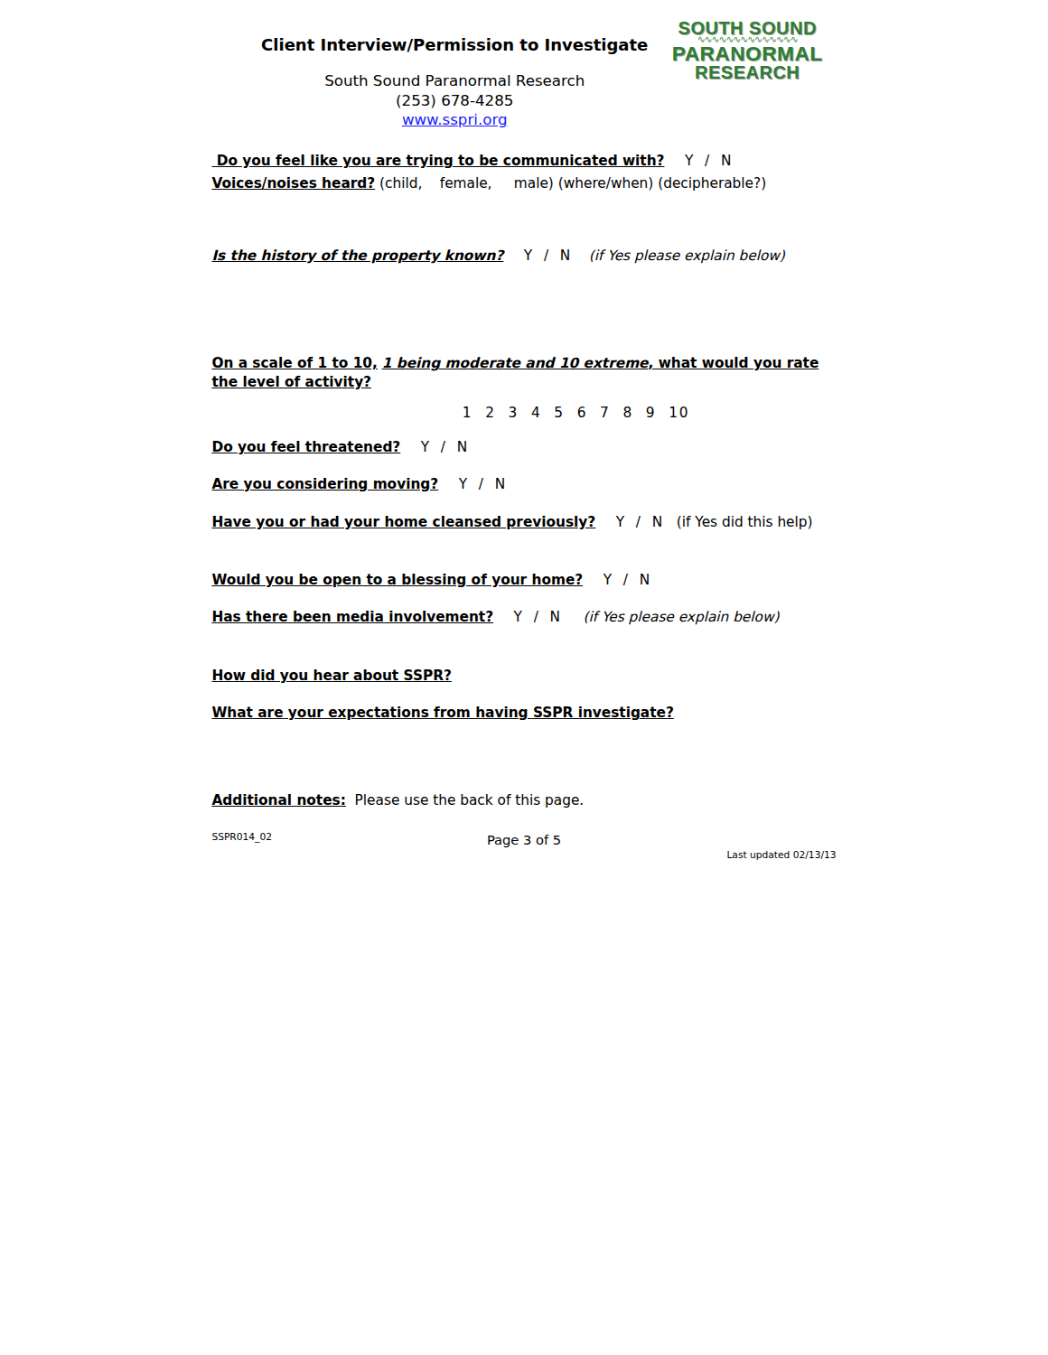SOUTH SOUND
∿∿∿∿∿∿∿∿∿∿∿∿∿∿
PARANORMAL
RESEARCH
Client Interview/Permission to Investigate
South Sound Paranormal Research
(253) 678-4285
www.sspri.org
Do you feel like you are trying to be communicated with? Y / N
Voices/noises heard? (child, female, male) (where/when) (decipherable?)
Is the history of the property known? Y / N (if Yes please explain below)
On a scale of 1 to 10, 1 being moderate and 10 extreme, what would you rate the level of activity?
12345678910
Do you feel threatened? Y / N
Are you considering moving? Y / N
Have you or had your home cleansed previously? Y / N (if Yes did this help)
Would you be open to a blessing of your home? Y / N
Has there been media involvement? Y / N (if Yes please explain below)
How did you hear about SSPR?
What are your expectations from having SSPR investigate?
Additional notes: Please use the back of this page.
SSPR014_02
Page 3 of 5
Last updated 02/13/13